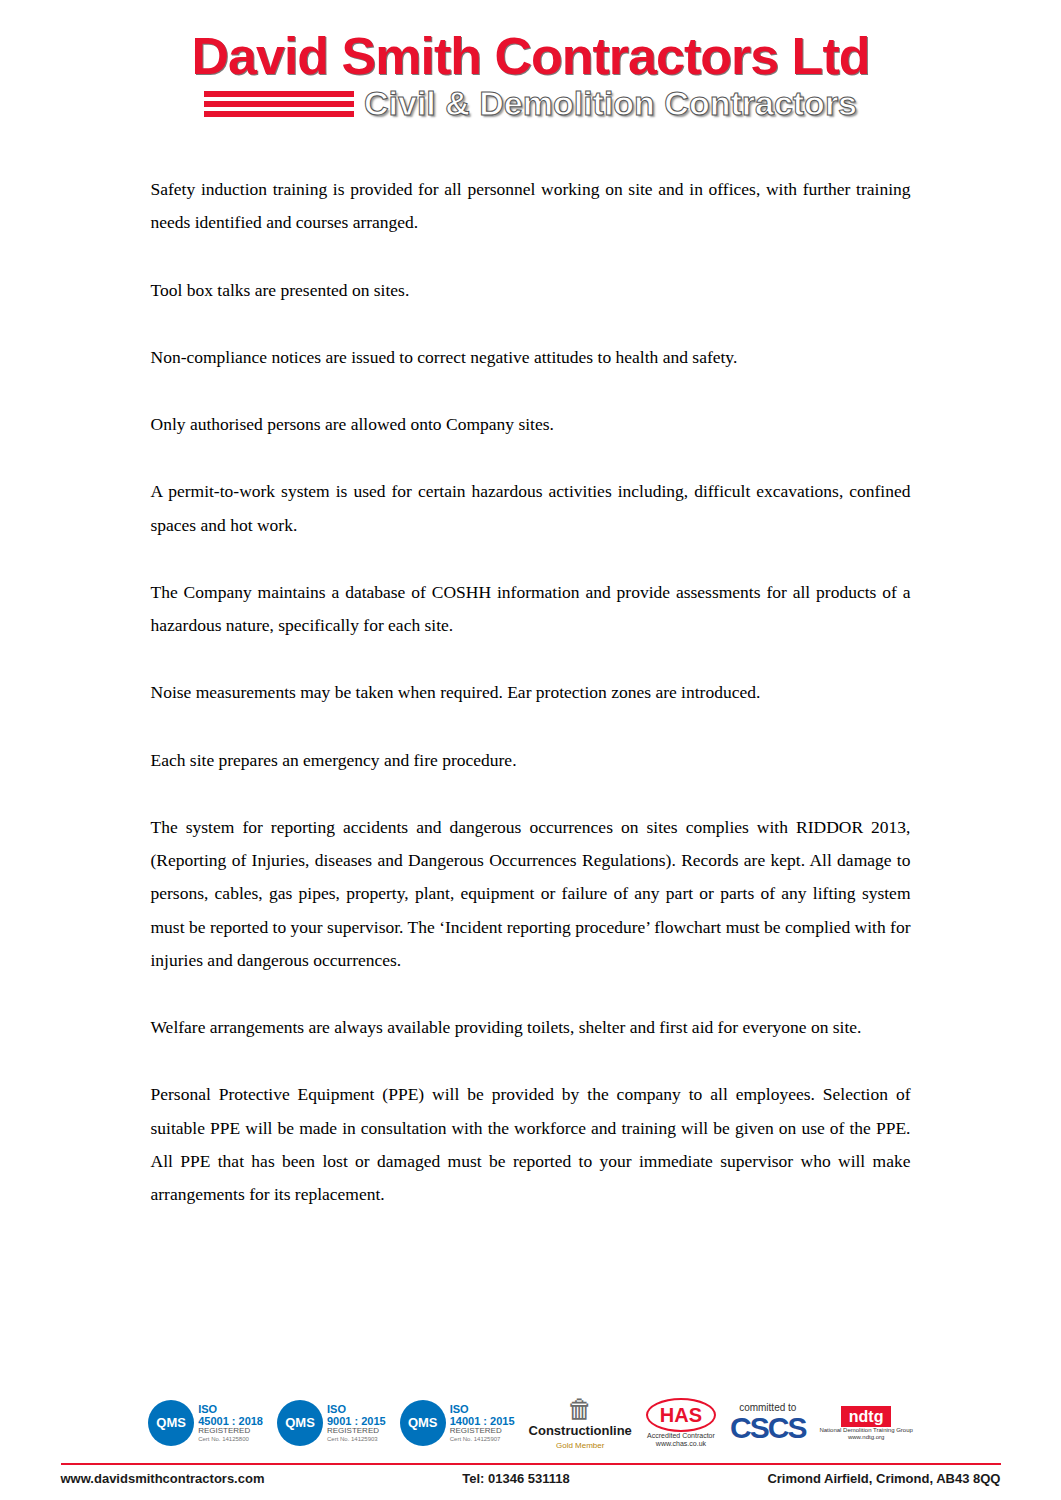David Smith Contractors Ltd
Civil & Demolition Contractors
Safety induction training is provided for all personnel working on site and in offices, with further training needs identified and courses arranged.
Tool box talks are presented on sites.
Non-compliance notices are issued to correct negative attitudes to health and safety.
Only authorised persons are allowed onto Company sites.
A permit-to-work system is used for certain hazardous activities including, difficult excavations, confined spaces and hot work.
The Company maintains a database of COSHH information and provide assessments for all products of a hazardous nature, specifically for each site.
Noise measurements may be taken when required. Ear protection zones are introduced.
Each site prepares an emergency and fire procedure.
The system for reporting accidents and dangerous occurrences on sites complies with RIDDOR 2013, (Reporting of Injuries, diseases and Dangerous Occurrences Regulations). Records are kept. All damage to persons, cables, gas pipes, property, plant, equipment or failure of any part or parts of any lifting system must be reported to your supervisor. The ‘Incident reporting procedure’ flowchart must be complied with for injuries and dangerous occurrences.
Welfare arrangements are always available providing toilets, shelter and first aid for everyone on site.
Personal Protective Equipment (PPE) will be provided by the company to all employees. Selection of suitable PPE will be made in consultation with the workforce and training will be given on use of the PPE. All PPE that has been lost or damaged must be reported to your immediate supervisor who will make arrangements for its replacement.
QMS
ISO
45001 : 2018
REGISTERED
Cert No. 14125800
QMS
ISO
9001 : 2015
REGISTERED
Cert No. 14125903
QMS
ISO
14001 : 2015
REGISTERED
Cert No. 14125907
🗑 Constructionline
Gold Member
HAS
Accredited Contractor
www.chas.co.uk
committed to
CSCS
ndtg
National Demolition Training Group
www.ndtg.org
www.davidsmithcontractors.com Tel: 01346 531118 Crimond Airfield, Crimond, AB43 8QQ